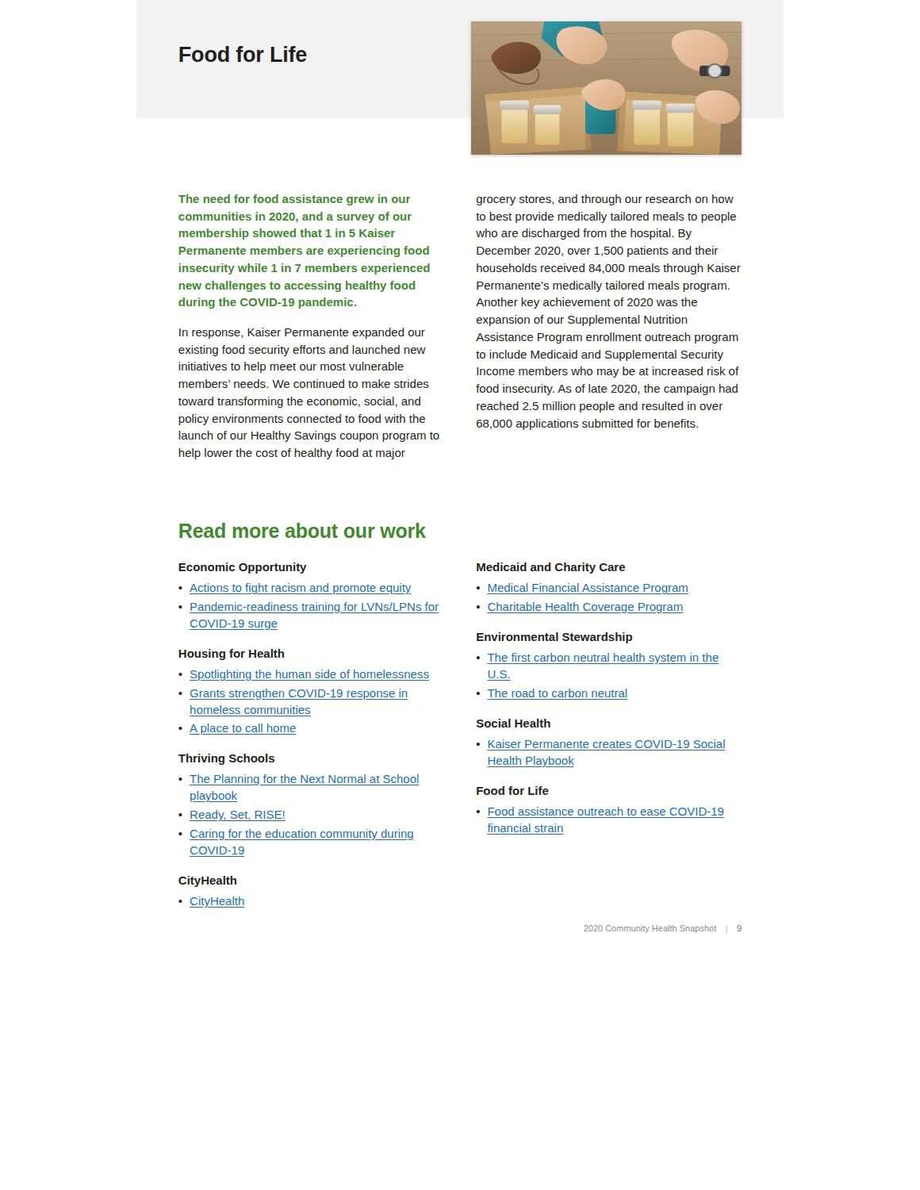Food for Life
The need for food assistance grew in our communities in 2020, and a survey of our membership showed that 1 in 5 Kaiser Permanente members are experiencing food insecurity while 1 in 7 members experienced new challenges to accessing healthy food during the COVID-19 pandemic.
In response, Kaiser Permanente expanded our existing food security efforts and launched new initiatives to help meet our most vulnerable members’ needs. We continued to make strides toward transforming the economic, social, and policy environments connected to food with the launch of our Healthy Savings coupon program to help lower the cost of healthy food at major
grocery stores, and through our research on how to best provide medically tailored meals to people who are discharged from the hospital. By December 2020, over 1,500 patients and their households received 84,000 meals through Kaiser Permanente’s medically tailored meals program. Another key achievement of 2020 was the expansion of our Supplemental Nutrition Assistance Program enrollment outreach program to include Medicaid and Supplemental Security Income members who may be at increased risk of food insecurity. As of late 2020, the campaign had reached 2.5 million people and resulted in over 68,000 applications submitted for benefits.
Read more about our work
Economic Opportunity
Actions to fight racism and promote equity
Pandemic-readiness training for LVNs/LPNs for COVID-19 surge
Housing for Health
Spotlighting the human side of homelessness
Grants strengthen COVID-19 response in homeless communities
A place to call home
Thriving Schools
The Planning for the Next Normal at School playbook
Ready, Set, RISE!
Caring for the education community during COVID-19
CityHealth
CityHealth
Medicaid and Charity Care
Medical Financial Assistance Program
Charitable Health Coverage Program
Environmental Stewardship
The first carbon neutral health system in the U.S.
The road to carbon neutral
Social Health
Kaiser Permanente creates COVID-19 Social Health Playbook
Food for Life
Food assistance outreach to ease COVID-19 financial strain
2020 Community Health Snapshot | 9